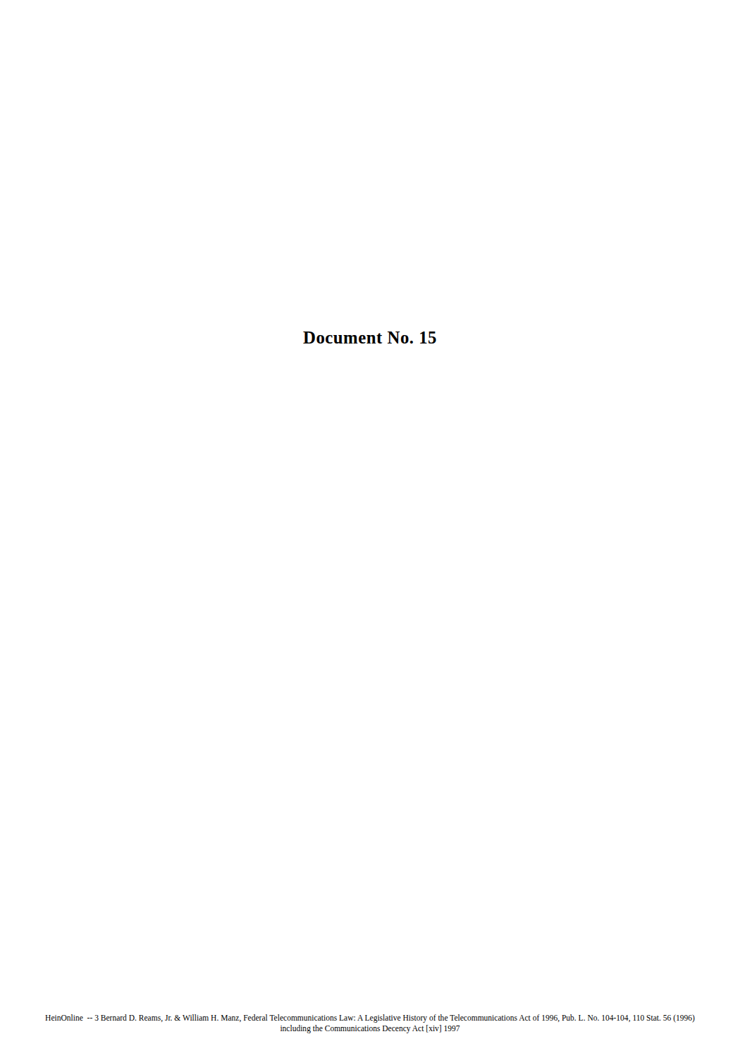Document No. 15
HeinOnline -- 3 Bernard D. Reams, Jr. & William H. Manz, Federal Telecommunications Law: A Legislative History of the Telecommunications Act of 1996, Pub. L. No. 104-104, 110 Stat. 56 (1996) including the Communications Decency Act [xiv] 1997